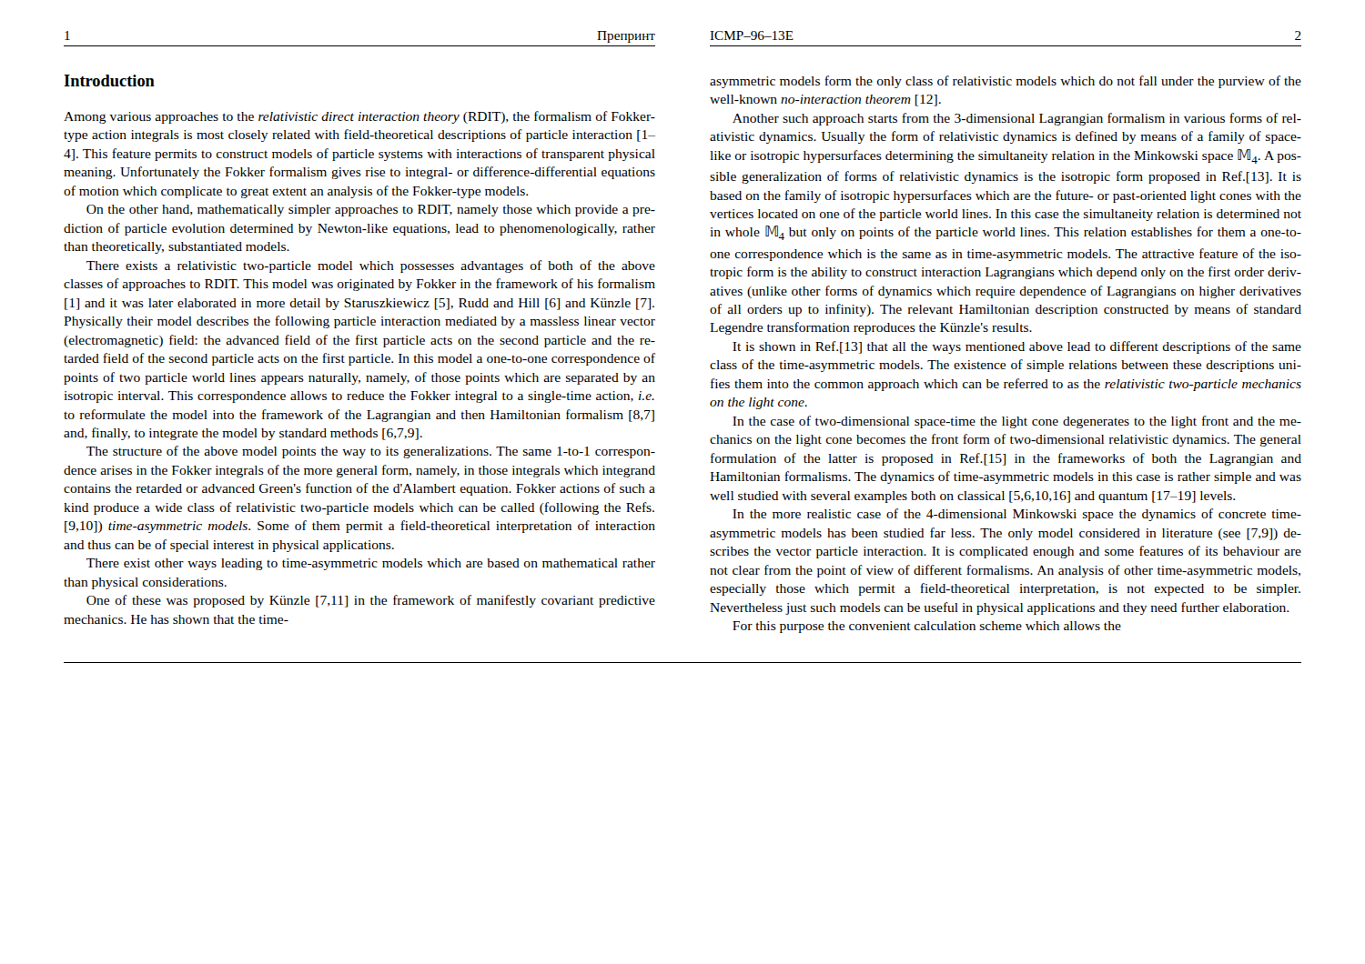1 Препринт
Introduction
Among various approaches to the relativistic direct interaction theory (RDIT), the formalism of Fokker-type action integrals is most closely related with field-theoretical descriptions of particle interaction [1–4]. This feature permits to construct models of particle systems with interactions of transparent physical meaning. Unfortunately the Fokker formalism gives rise to integral- or difference-differential equations of motion which complicate to great extent an analysis of the Fokker-type models.
On the other hand, mathematically simpler approaches to RDIT, namely those which provide a prediction of particle evolution determined by Newton-like equations, lead to phenomenologically, rather than theoretically, substantiated models.
There exists a relativistic two-particle model which possesses advantages of both of the above classes of approaches to RDIT. This model was originated by Fokker in the framework of his formalism [1] and it was later elaborated in more detail by Staruszkiewicz [5], Rudd and Hill [6] and Künzle [7]. Physically their model describes the following particle interaction mediated by a massless linear vector (electromagnetic) field: the advanced field of the first particle acts on the second particle and the retarded field of the second particle acts on the first particle. In this model a one-to-one correspondence of points of two particle world lines appears naturally, namely, of those points which are separated by an isotropic interval. This correspondence allows to reduce the Fokker integral to a single-time action, i.e. to reformulate the model into the framework of the Lagrangian and then Hamiltonian formalism [8,7] and, finally, to integrate the model by standard methods [6,7,9].
The structure of the above model points the way to its generalizations. The same 1-to-1 correspondence arises in the Fokker integrals of the more general form, namely, in those integrals which integrand contains the retarded or advanced Green's function of the d'Alambert equation. Fokker actions of such a kind produce a wide class of relativistic two-particle models which can be called (following the Refs.[9,10]) time-asymmetric models. Some of them permit a field-theoretical interpretation of interaction and thus can be of special interest in physical applications.
There exist other ways leading to time-asymmetric models which are based on mathematical rather than physical considerations.
One of these was proposed by Künzle [7,11] in the framework of manifestly covariant predictive mechanics. He has shown that the time-
ICMP–96–13E 2
asymmetric models form the only class of relativistic models which do not fall under the purview of the well-known no-interaction theorem [12].
Another such approach starts from the 3-dimensional Lagrangian formalism in various forms of relativistic dynamics. Usually the form of relativistic dynamics is defined by means of a family of spacelike or isotropic hypersurfaces determining the simultaneity relation in the Minkowski space 𝕄4. A possible generalization of forms of relativistic dynamics is the isotropic form proposed in Ref.[13]. It is based on the family of isotropic hypersurfaces which are the future- or past-oriented light cones with the vertices located on one of the particle world lines. In this case the simultaneity relation is determined not in whole 𝕄4 but only on points of the particle world lines. This relation establishes for them a one-to-one correspondence which is the same as in time-asymmetric models. The attractive feature of the isotropic form is the ability to construct interaction Lagrangians which depend only on the first order derivatives (unlike other forms of dynamics which require dependence of Lagrangians on higher derivatives of all orders up to infinity). The relevant Hamiltonian description constructed by means of standard Legendre transformation reproduces the Künzle's results.
It is shown in Ref.[13] that all the ways mentioned above lead to different descriptions of the same class of the time-asymmetric models. The existence of simple relations between these descriptions unifies them into the common approach which can be referred to as the relativistic two-particle mechanics on the light cone.
In the case of two-dimensional space-time the light cone degenerates to the light front and the mechanics on the light cone becomes the front form of two-dimensional relativistic dynamics. The general formulation of the latter is proposed in Ref.[15] in the frameworks of both the Lagrangian and Hamiltonian formalisms. The dynamics of time-asymmetric models in this case is rather simple and was well studied with several examples both on classical [5,6,10,16] and quantum [17–19] levels.
In the more realistic case of the 4-dimensional Minkowski space the dynamics of concrete time-asymmetric models has been studied far less. The only model considered in literature (see [7,9]) describes the vector particle interaction. It is complicated enough and some features of its behaviour are not clear from the point of view of different formalisms. An analysis of other time-asymmetric models, especially those which permit a field-theoretical interpretation, is not expected to be simpler. Nevertheless just such models can be useful in physical applications and they need further elaboration.
For this purpose the convenient calculation scheme which allows the